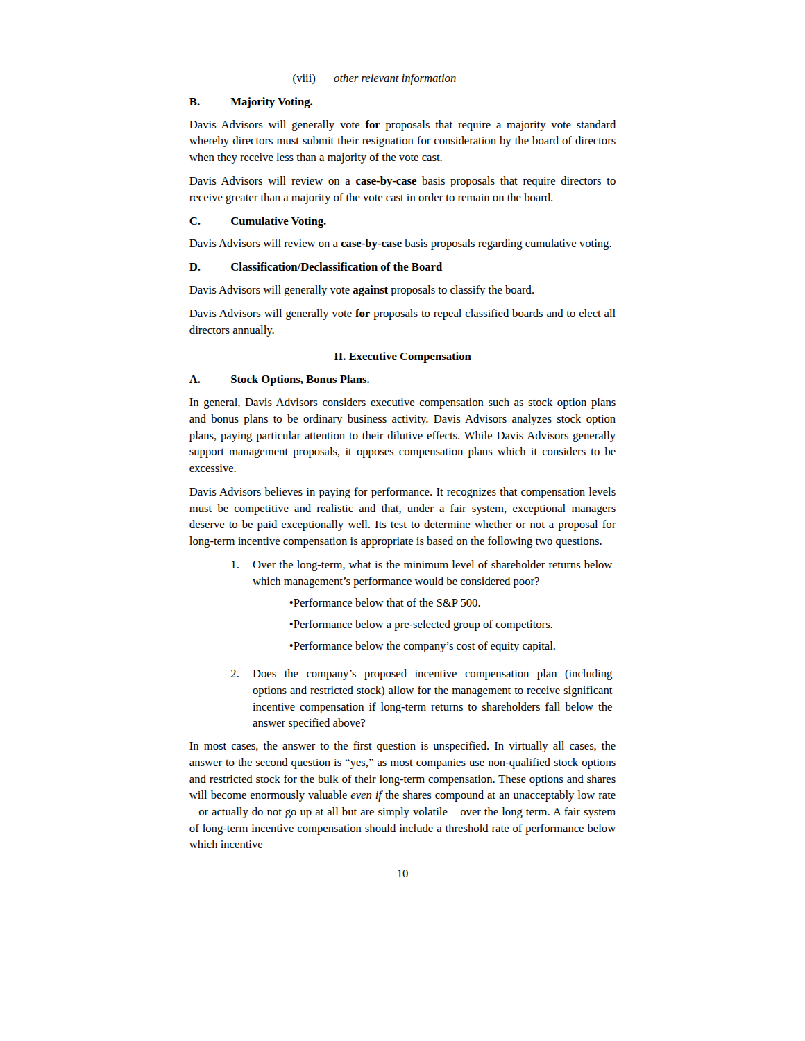(viii) other relevant information
B. Majority Voting.
Davis Advisors will generally vote for proposals that require a majority vote standard whereby directors must submit their resignation for consideration by the board of directors when they receive less than a majority of the vote cast.
Davis Advisors will review on a case-by-case basis proposals that require directors to receive greater than a majority of the vote cast in order to remain on the board.
C. Cumulative Voting.
Davis Advisors will review on a case-by-case basis proposals regarding cumulative voting.
D. Classification/Declassification of the Board
Davis Advisors will generally vote against proposals to classify the board.
Davis Advisors will generally vote for proposals to repeal classified boards and to elect all directors annually.
II. Executive Compensation
A. Stock Options, Bonus Plans.
In general, Davis Advisors considers executive compensation such as stock option plans and bonus plans to be ordinary business activity. Davis Advisors analyzes stock option plans, paying particular attention to their dilutive effects. While Davis Advisors generally support management proposals, it opposes compensation plans which it considers to be excessive.
Davis Advisors believes in paying for performance. It recognizes that compensation levels must be competitive and realistic and that, under a fair system, exceptional managers deserve to be paid exceptionally well. Its test to determine whether or not a proposal for long-term incentive compensation is appropriate is based on the following two questions.
1. Over the long-term, what is the minimum level of shareholder returns below which management’s performance would be considered poor?
•Performance below that of the S&P 500.
•Performance below a pre-selected group of competitors.
•Performance below the company’s cost of equity capital.
2. Does the company’s proposed incentive compensation plan (including options and restricted stock) allow for the management to receive significant incentive compensation if long-term returns to shareholders fall below the answer specified above?
In most cases, the answer to the first question is unspecified. In virtually all cases, the answer to the second question is “yes,” as most companies use non-qualified stock options and restricted stock for the bulk of their long-term compensation. These options and shares will become enormously valuable even if the shares compound at an unacceptably low rate – or actually do not go up at all but are simply volatile – over the long term. A fair system of long-term incentive compensation should include a threshold rate of performance below which incentive
10